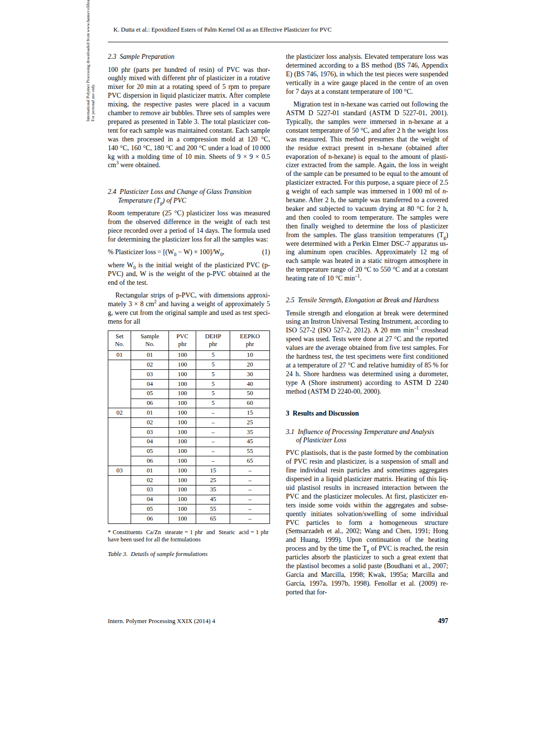International Polymer Processing downloaded from www.hanser-elibrary.com by Kungliga Tekniska on August 17, 2015 For personal use only.
K. Dutta et al.: Epoxidized Esters of Palm Kernel Oil as an Effective Plasticizer for PVC
2.3 Sample Preparation
100 phr (parts per hundred of resin) of PVC was thoroughly mixed with different phr of plasticizer in a rotative mixer for 20 min at a rotating speed of 5 rpm to prepare PVC dispersion in liquid plasticizer matrix. After complete mixing, the respective pastes were placed in a vacuum chamber to remove air bubbles. Three sets of samples were prepared as presented in Table 3. The total plasticizer content for each sample was maintained constant. Each sample was then processed in a compression mold at 120 °C, 140 °C, 160 °C, 180 °C and 200 °C under a load of 10 000 kg with a molding time of 10 min. Sheets of 9 × 9 × 0.5 cm3 were obtained.
2.4 Plasticizer Loss and Change of Glass Transition
Temperature (Tg) of PVC
Room temperature (25 °C) plasticizer loss was measured from the observed difference in the weight of each test piece recorded over a period of 14 days. The formula used for determining the plasticizer loss for all the samples was:
% Plasticizer loss = [(W0 − W) × 100]/W0, (1)
where W0 is the initial weight of the plasticized PVC (p-PVC) and, W is the weight of the p-PVC obtained at the end of the test.
Rectangular strips of p-PVC, with dimensions approximately 3 × 8 cm2 and having a weight of approximately 5 g, were cut from the original sample and used as test specimens for all
| Set No. | Sample No. | PVC phr | DEHP phr | EEPKO phr |
| --- | --- | --- | --- | --- |
| 01 | 01 | 100 | 5 | 10 |
| | 02 | 100 | 5 | 20 |
| | 03 | 100 | 5 | 30 |
| | 04 | 100 | 5 | 40 |
| | 05 | 100 | 5 | 50 |
| | 06 | 100 | 5 | 60 |
| 02 | 01 | 100 | – | 15 |
| | 02 | 100 | – | 25 |
| | 03 | 100 | – | 35 |
| | 04 | 100 | – | 45 |
| | 05 | 100 | – | 55 |
| | 06 | 100 | – | 65 |
| 03 | 01 | 100 | 15 | – |
| | 02 | 100 | 25 | – |
| | 03 | 100 | 35 | – |
| | 04 | 100 | 45 | – |
| | 05 | 100 | 55 | – |
| | 06 | 100 | 65 | – |
* Constituents Ca/Zn stearate = 1 phr and Stearic acid = 1 phr have been used for all the formulations
Table 3. Details of sample formulations
the plasticizer loss analysis. Elevated temperature loss was determined according to a BS method (BS 746, Appendix E) (BS 746, 1976), in which the test pieces were suspended vertically in a wire gauge placed in the centre of an oven for 7 days at a constant temperature of 100 °C.
Migration test in n-hexane was carried out following the ASTM D 5227-01 standard (ASTM D 5227-01, 2001). Typically, the samples were immersed in n-hexane at a constant temperature of 50 °C, and after 2 h the weight loss was measured. This method presumes that the weight of the residue extract present in n-hexane (obtained after evaporation of n-hexane) is equal to the amount of plasticizer extracted from the sample. Again, the loss in weight of the sample can be presumed to be equal to the amount of plasticizer extracted. For this purpose, a square piece of 2.5 g weight of each sample was immersed in 1 000 ml of n-hexane. After 2 h, the sample was transferred to a covered beaker and subjected to vacuum drying at 80 °C for 2 h, and then cooled to room temperature. The samples were then finally weighed to determine the loss of plasticizer from the samples. The glass transition temperatures (Tg) were determined with a Perkin Elmer DSC-7 apparatus using aluminum open crucibles. Approximately 12 mg of each sample was heated in a static nitrogen atmosphere in the temperature range of 20 °C to 550 °C and at a constant heating rate of 10 °C min–1.
2.5 Tensile Strength, Elongation at Break and Hardness
Tensile strength and elongation at break were determined using an Instron Universal Testing Instrument, according to ISO 527-2 (ISO 527-2, 2012). A 20 mm min–1 crosshead speed was used. Tests were done at 27 °C and the reported values are the average obtained from five test samples. For the hardness test, the test specimens were first conditioned at a temperature of 27 °C and relative humidity of 85 % for 24 h. Shore hardness was determined using a durometer, type A (Shore instrument) according to ASTM D 2240 method (ASTM D 2240-00, 2000).
3 Results and Discussion
3.1 Influence of Processing Temperature and Analysis
of Plasticizer Loss
PVC plastisols, that is the paste formed by the combination of PVC resin and plasticizer, is a suspension of small and fine individual resin particles and sometimes aggregates dispersed in a liquid plasticizer matrix. Heating of this liquid plastisol results in increased interaction between the PVC and the plasticizer molecules. At first, plasticizer enters inside some voids within the aggregates and subsequently initiates solvation/swelling of some individual PVC particles to form a homogeneous structure (Semsarzadeh et al., 2002; Wang and Chen, 1991; Hong and Huang, 1999). Upon continuation of the heating process and by the time the Tg of PVC is reached, the resin particles absorb the plasticizer to such a great extent that the plastisol becomes a solid paste (Boudhani et al., 2007; García and Marcilla, 1998; Kwak, 1995a; Marcilla and García, 1997a, 1997b, 1998). Fenollar et al. (2009) reported that for-
Intern. Polymer Processing XXIX (2014) 4
497